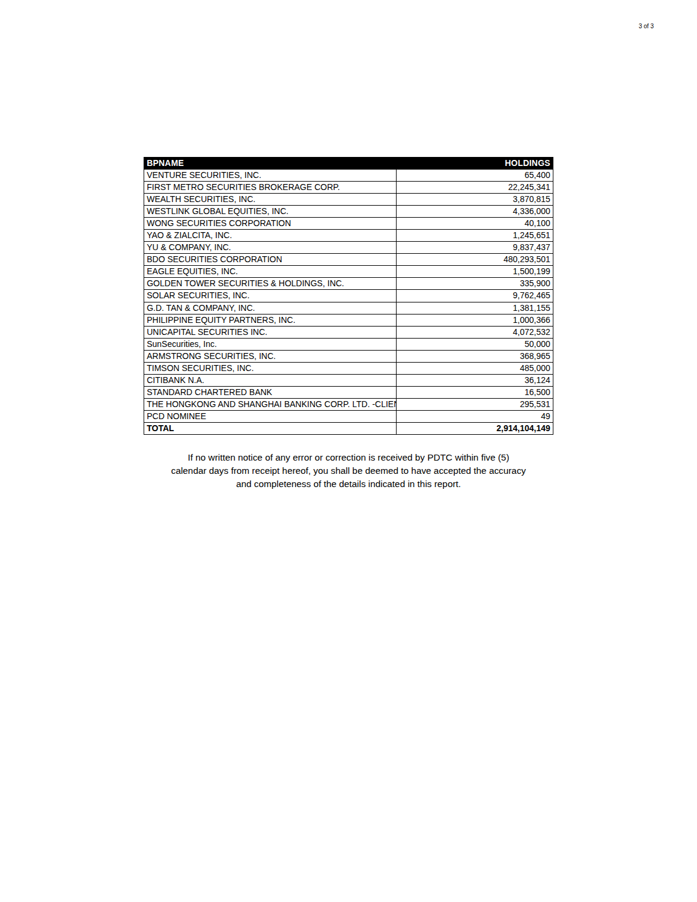3 of 3
| BPNAME | HOLDINGS |
| --- | --- |
| VENTURE SECURITIES, INC. | 65,400 |
| FIRST METRO SECURITIES BROKERAGE CORP. | 22,245,341 |
| WEALTH SECURITIES, INC. | 3,870,815 |
| WESTLINK GLOBAL EQUITIES, INC. | 4,336,000 |
| WONG SECURITIES CORPORATION | 40,100 |
| YAO & ZIALCITA, INC. | 1,245,651 |
| YU & COMPANY, INC. | 9,837,437 |
| BDO SECURITIES CORPORATION | 480,293,501 |
| EAGLE EQUITIES, INC. | 1,500,199 |
| GOLDEN TOWER SECURITIES & HOLDINGS, INC. | 335,900 |
| SOLAR SECURITIES, INC. | 9,762,465 |
| G.D. TAN & COMPANY, INC. | 1,381,155 |
| PHILIPPINE EQUITY PARTNERS, INC. | 1,000,366 |
| UNICAPITAL SECURITIES INC. | 4,072,532 |
| SunSecurities, Inc. | 50,000 |
| ARMSTRONG SECURITIES, INC. | 368,965 |
| TIMSON SECURITIES, INC. | 485,000 |
| CITIBANK N.A. | 36,124 |
| STANDARD CHARTERED BANK | 16,500 |
| THE HONGKONG AND SHANGHAI BANKING CORP. LTD. -CLIENTS' ACCT. | 295,531 |
| PCD NOMINEE | 49 |
| TOTAL | 2,914,104,149 |
If no written notice of any error or correction is received by PDTC within five (5) calendar days from receipt hereof, you shall be deemed to have accepted the accuracy and completeness of the details indicated in this report.